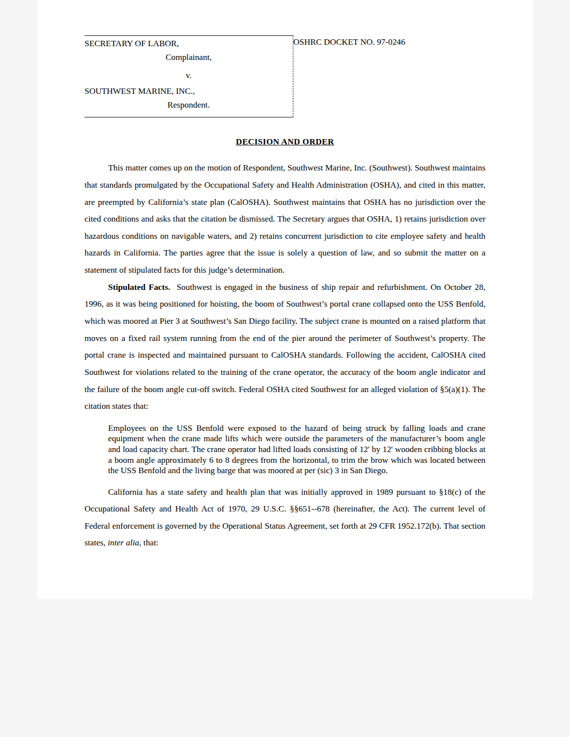| Secretary of Labor, Complainant, v. Southwest Marine, Inc., Respondent. | OSHRC DOCKET NO. 97-0246 |
DECISION AND ORDER
This matter comes up on the motion of Respondent, Southwest Marine, Inc. (Southwest). Southwest maintains that standards promulgated by the Occupational Safety and Health Administration (OSHA), and cited in this matter, are preempted by California’s state plan (CalOSHA). Southwest maintains that OSHA has no jurisdiction over the cited conditions and asks that the citation be dismissed. The Secretary argues that OSHA, 1) retains jurisdiction over hazardous conditions on navigable waters, and 2) retains concurrent jurisdiction to cite employee safety and health hazards in California. The parties agree that the issue is solely a question of law, and so submit the matter on a statement of stipulated facts for this judge’s determination.
Stipulated Facts. Southwest is engaged in the business of ship repair and refurbishment. On October 28, 1996, as it was being positioned for hoisting, the boom of Southwest’s portal crane collapsed onto the USS Benfold, which was moored at Pier 3 at Southwest’s San Diego facility. The subject crane is mounted on a raised platform that moves on a fixed rail system running from the end of the pier around the perimeter of Southwest’s property. The portal crane is inspected and maintained pursuant to CalOSHA standards. Following the accident, CalOSHA cited Southwest for violations related to the training of the crane operator, the accuracy of the boom angle indicator and the failure of the boom angle cut-off switch. Federal OSHA cited Southwest for an alleged violation of §5(a)(1). The citation states that:
Employees on the USS Benfold were exposed to the hazard of being struck by falling loads and crane equipment when the crane made lifts which were outside the parameters of the manufacturer’s boom angle and load capacity chart. The crane operator had lifted loads consisting of 12' by 12' wooden cribbing blocks at a boom angle approximately 6 to 8 degrees from the horizontal, to trim the brow which was located between the USS Benfold and the living barge that was moored at per (sic) 3 in San Diego.
California has a state safety and health plan that was initially approved in 1989 pursuant to §18(c) of the Occupational Safety and Health Act of 1970, 29 U.S.C. §§651--678 (hereinafter, the Act). The current level of Federal enforcement is governed by the Operational Status Agreement, set forth at 29 CFR 1952.172(b). That section states, inter alia, that: